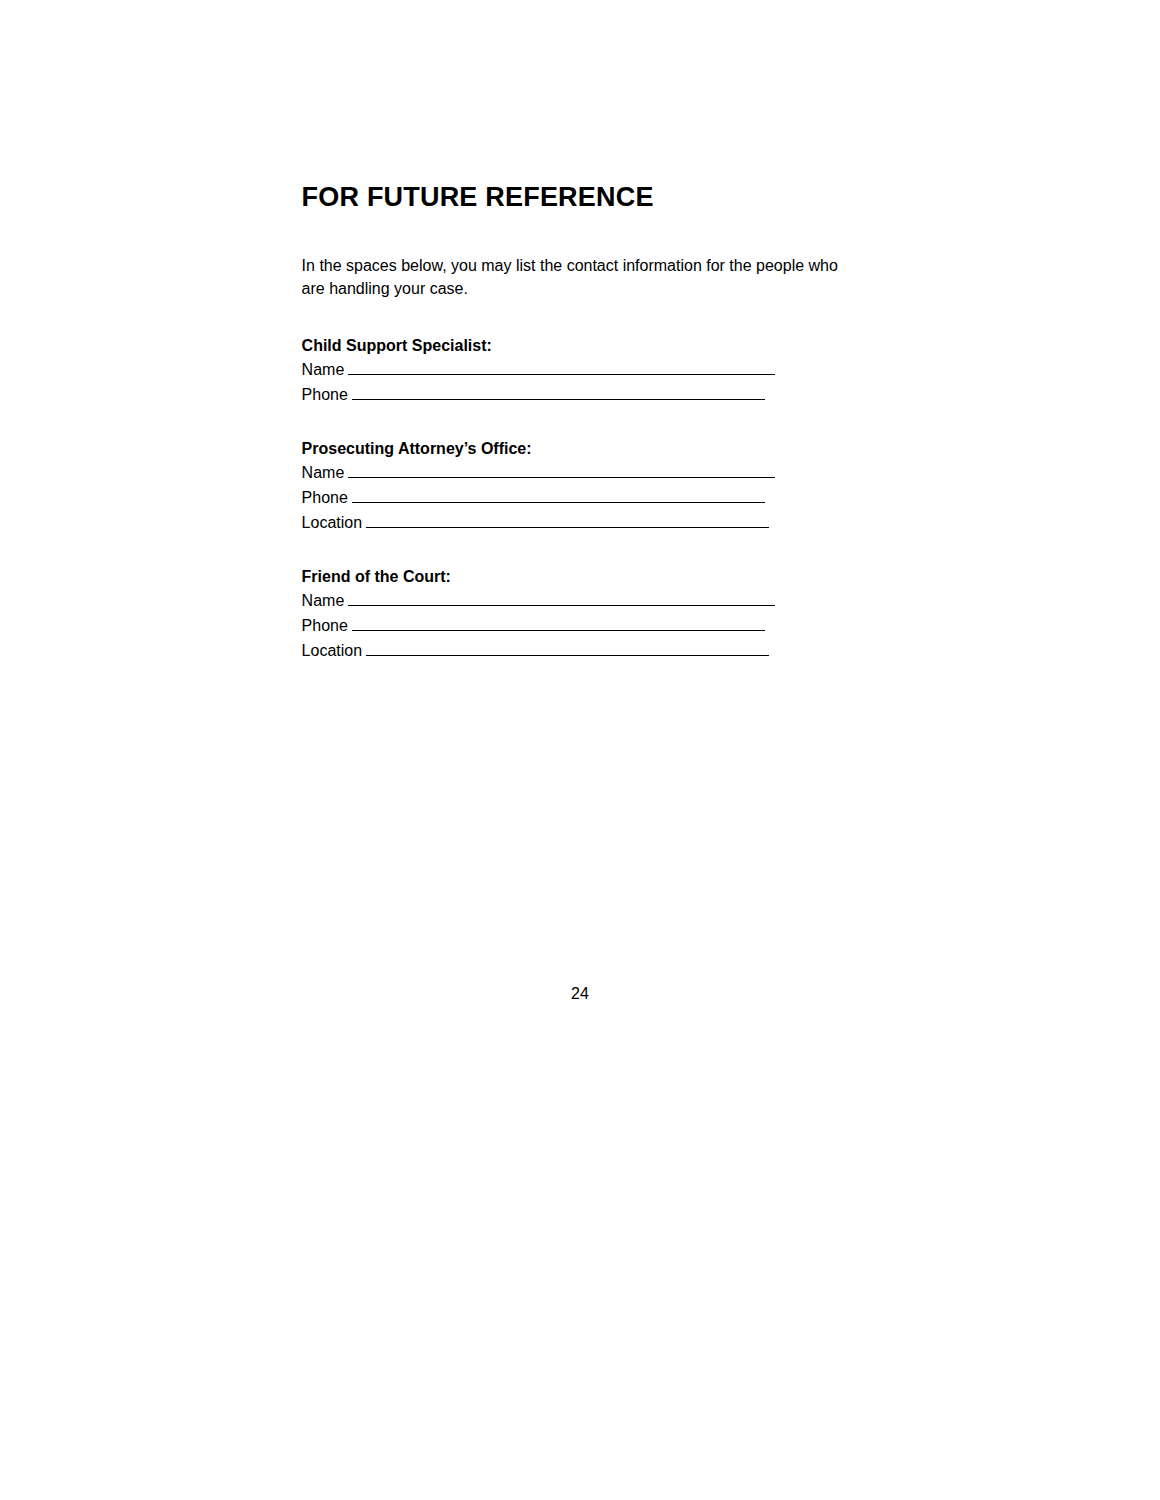FOR FUTURE REFERENCE
In the spaces below, you may list the contact information for the people who are handling your case.
Child Support Specialist:
Name
Phone
Prosecuting Attorney’s Office:
Name
Phone
Location
Friend of the Court:
Name
Phone
Location
24